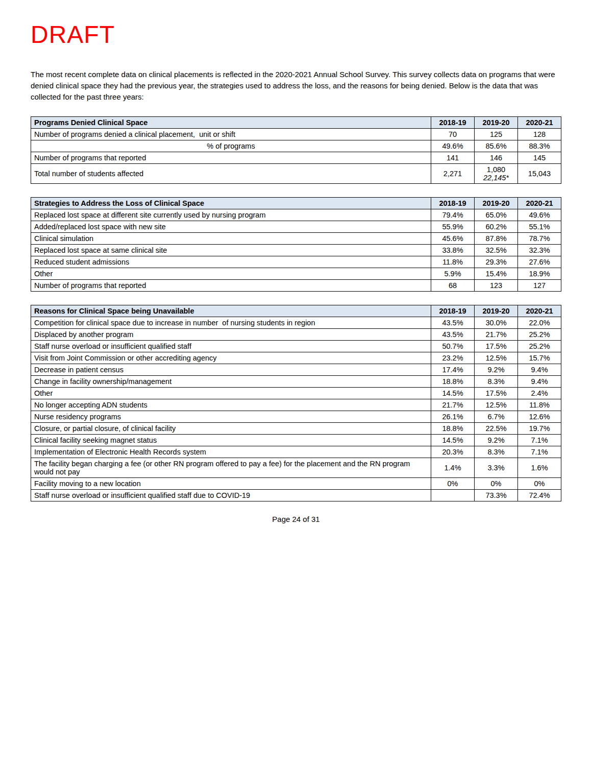DRAFT
The most recent complete data on clinical placements is reflected in the 2020-2021 Annual School Survey. This survey collects data on programs that were denied clinical space they had the previous year, the strategies used to address the loss, and the reasons for being denied. Below is the data that was collected for the past three years:
| Programs Denied Clinical Space | 2018-19 | 2019-20 | 2020-21 |
| --- | --- | --- | --- |
| Number of programs denied a clinical placement, unit or shift | 70 | 125 | 128 |
| % of programs | 49.6% | 85.6% | 88.3% |
| Number of programs that reported | 141 | 146 | 145 |
| Total number of students affected | 2,271 | 1,080 22,145* | 15,043 |
| Strategies to Address the Loss of Clinical Space | 2018-19 | 2019-20 | 2020-21 |
| --- | --- | --- | --- |
| Replaced lost space at different site currently used by nursing program | 79.4% | 65.0% | 49.6% |
| Added/replaced lost space with new site | 55.9% | 60.2% | 55.1% |
| Clinical simulation | 45.6% | 87.8% | 78.7% |
| Replaced lost space at same clinical site | 33.8% | 32.5% | 32.3% |
| Reduced student admissions | 11.8% | 29.3% | 27.6% |
| Other | 5.9% | 15.4% | 18.9% |
| Number of programs that reported | 68 | 123 | 127 |
| Reasons for Clinical Space being Unavailable | 2018-19 | 2019-20 | 2020-21 |
| --- | --- | --- | --- |
| Competition for clinical space due to increase in number of nursing students in region | 43.5% | 30.0% | 22.0% |
| Displaced by another program | 43.5% | 21.7% | 25.2% |
| Staff nurse overload or insufficient qualified staff | 50.7% | 17.5% | 25.2% |
| Visit from Joint Commission or other accrediting agency | 23.2% | 12.5% | 15.7% |
| Decrease in patient census | 17.4% | 9.2% | 9.4% |
| Change in facility ownership/management | 18.8% | 8.3% | 9.4% |
| Other | 14.5% | 17.5% | 2.4% |
| No longer accepting ADN students | 21.7% | 12.5% | 11.8% |
| Nurse residency programs | 26.1% | 6.7% | 12.6% |
| Closure, or partial closure, of clinical facility | 18.8% | 22.5% | 19.7% |
| Clinical facility seeking magnet status | 14.5% | 9.2% | 7.1% |
| Implementation of Electronic Health Records system | 20.3% | 8.3% | 7.1% |
| The facility began charging a fee (or other RN program offered to pay a fee) for the placement and the RN program would not pay | 1.4% | 3.3% | 1.6% |
| Facility moving to a new location | 0% | 0% | 0% |
| Staff nurse overload or insufficient qualified staff due to COVID-19 | | 73.3% | 72.4% |
Page 24 of 31